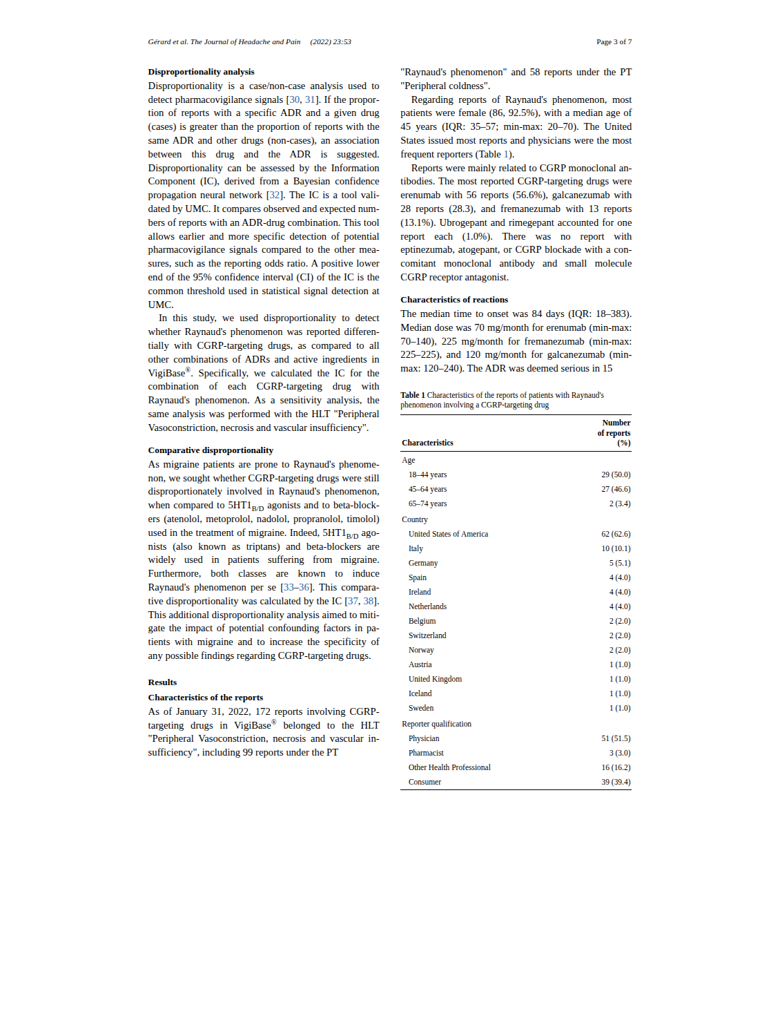Gérard et al. The Journal of Headache and Pain (2022) 23:53
Page 3 of 7
Disproportionality analysis
Disproportionality is a case/non-case analysis used to detect pharmacovigilance signals [30, 31]. If the proportion of reports with a specific ADR and a given drug (cases) is greater than the proportion of reports with the same ADR and other drugs (non-cases), an association between this drug and the ADR is suggested. Disproportionality can be assessed by the Information Component (IC), derived from a Bayesian confidence propagation neural network [32]. The IC is a tool validated by UMC. It compares observed and expected numbers of reports with an ADR-drug combination. This tool allows earlier and more specific detection of potential pharmacovigilance signals compared to the other measures, such as the reporting odds ratio. A positive lower end of the 95% confidence interval (CI) of the IC is the common threshold used in statistical signal detection at UMC.
In this study, we used disproportionality to detect whether Raynaud's phenomenon was reported differentially with CGRP-targeting drugs, as compared to all other combinations of ADRs and active ingredients in VigiBase®. Specifically, we calculated the IC for the combination of each CGRP-targeting drug with Raynaud's phenomenon. As a sensitivity analysis, the same analysis was performed with the HLT "Peripheral Vasoconstriction, necrosis and vascular insufficiency".
Comparative disproportionality
As migraine patients are prone to Raynaud's phenomenon, we sought whether CGRP-targeting drugs were still disproportionately involved in Raynaud's phenomenon, when compared to 5HT1B/D agonists and to beta-blockers (atenolol, metoprolol, nadolol, propranolol, timolol) used in the treatment of migraine. Indeed, 5HT1B/D agonists (also known as triptans) and beta-blockers are widely used in patients suffering from migraine. Furthermore, both classes are known to induce Raynaud's phenomenon per se [33–36]. This comparative disproportionality was calculated by the IC [37, 38]. This additional disproportionality analysis aimed to mitigate the impact of potential confounding factors in patients with migraine and to increase the specificity of any possible findings regarding CGRP-targeting drugs.
Results
Characteristics of the reports
As of January 31, 2022, 172 reports involving CGRP-targeting drugs in VigiBase® belonged to the HLT "Peripheral Vasoconstriction, necrosis and vascular insufficiency", including 99 reports under the PT
"Raynaud's phenomenon" and 58 reports under the PT "Peripheral coldness".
Regarding reports of Raynaud's phenomenon, most patients were female (86, 92.5%), with a median age of 45 years (IQR: 35–57; min-max: 20–70). The United States issued most reports and physicians were the most frequent reporters (Table 1).
Reports were mainly related to CGRP monoclonal antibodies. The most reported CGRP-targeting drugs were erenumab with 56 reports (56.6%), galcanezumab with 28 reports (28.3), and fremanezumab with 13 reports (13.1%). Ubrogepant and rimegepant accounted for one report each (1.0%). There was no report with eptinezumab, atogepant, or CGRP blockade with a concomitant monoclonal antibody and small molecule CGRP receptor antagonist.
Characteristics of reactions
The median time to onset was 84 days (IQR: 18–383). Median dose was 70 mg/month for erenumab (min-max: 70–140), 225 mg/month for fremanezumab (min-max: 225–225), and 120 mg/month for galcanezumab (min-max: 120–240). The ADR was deemed serious in 15
Table 1 Characteristics of the reports of patients with Raynaud's phenomenon involving a CGRP-targeting drug
| Characteristics | Number of reports (%) |
| --- | --- |
| Age | |
| 18–44 years | 29 (50.0) |
| 45–64 years | 27 (46.6) |
| 65–74 years | 2 (3.4) |
| Country | |
| United States of America | 62 (62.6) |
| Italy | 10 (10.1) |
| Germany | 5 (5.1) |
| Spain | 4 (4.0) |
| Ireland | 4 (4.0) |
| Netherlands | 4 (4.0) |
| Belgium | 2 (2.0) |
| Switzerland | 2 (2.0) |
| Norway | 2 (2.0) |
| Austria | 1 (1.0) |
| United Kingdom | 1 (1.0) |
| Iceland | 1 (1.0) |
| Sweden | 1 (1.0) |
| Reporter qualification | |
| Physician | 51 (51.5) |
| Pharmacist | 3 (3.0) |
| Other Health Professional | 16 (16.2) |
| Consumer | 39 (39.4) |